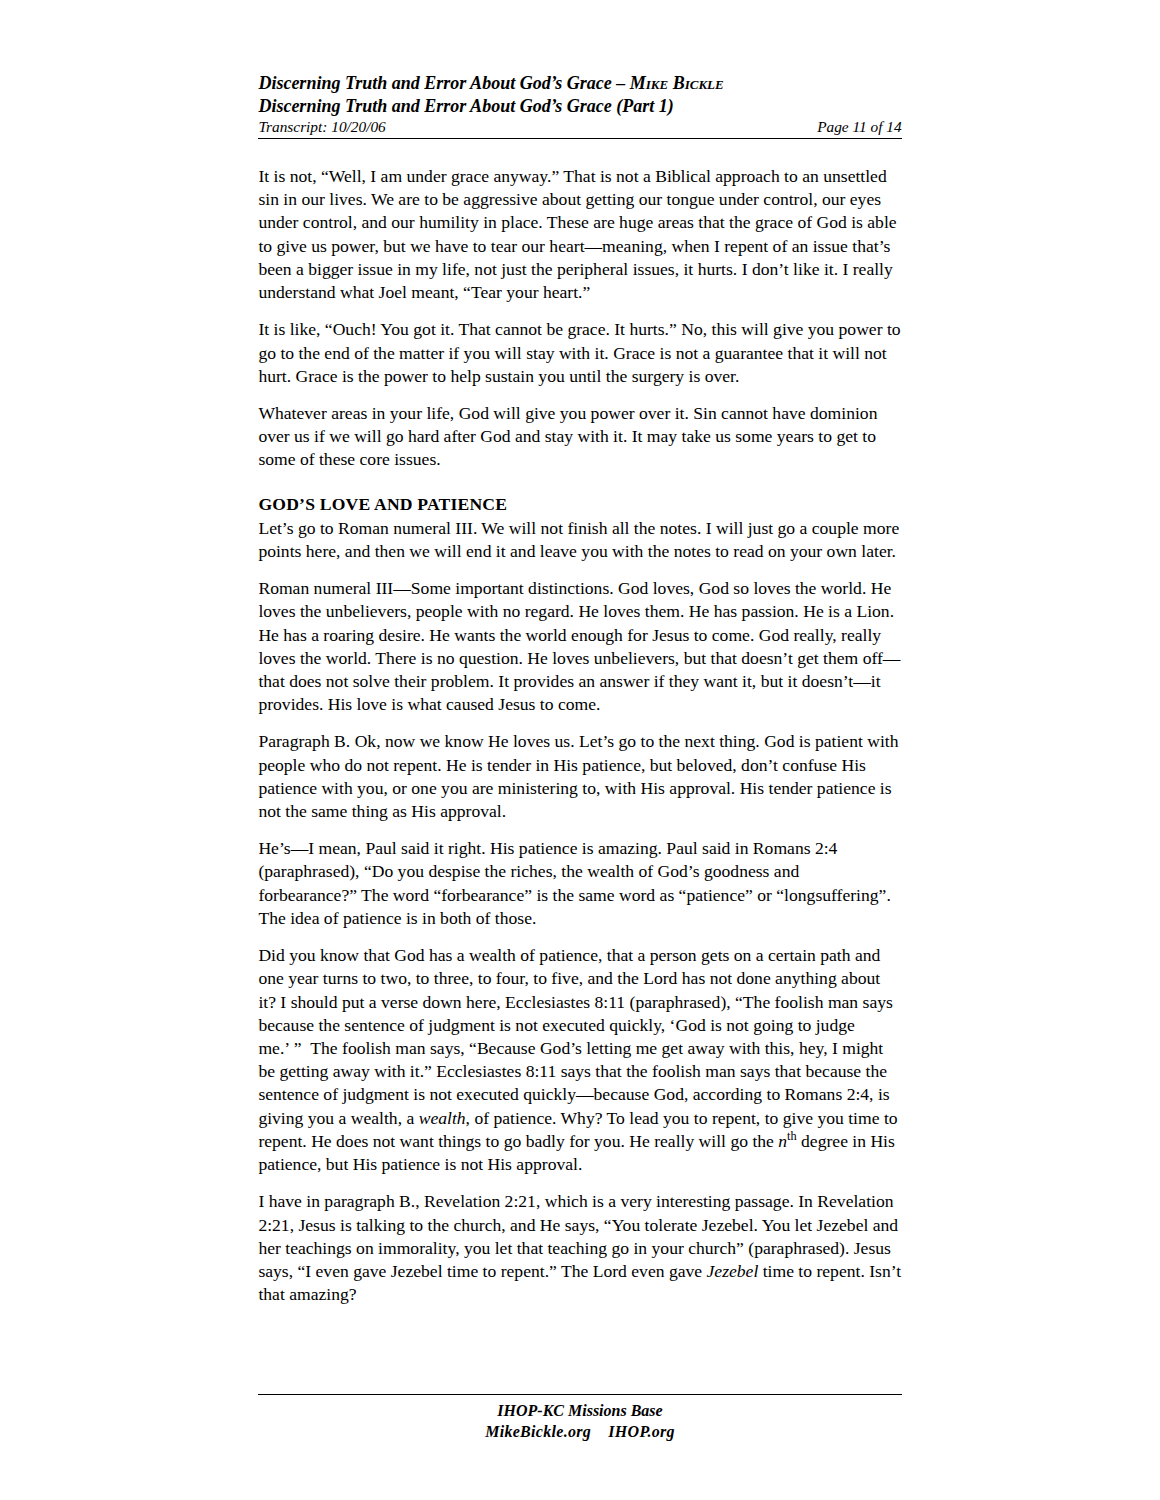Discerning Truth and Error About God’s Grace – Mike Bickle
Discerning Truth and Error About God’s Grace (Part 1)
Transcript: 10/20/06 Page 11 of 14
It is not, “Well, I am under grace anyway.” That is not a Biblical approach to an unsettled sin in our lives. We are to be aggressive about getting our tongue under control, our eyes under control, and our humility in place. These are huge areas that the grace of God is able to give us power, but we have to tear our heart—meaning, when I repent of an issue that’s been a bigger issue in my life, not just the peripheral issues, it hurts. I don’t like it. I really understand what Joel meant, “Tear your heart.”
It is like, “Ouch! You got it. That cannot be grace. It hurts.” No, this will give you power to go to the end of the matter if you will stay with it. Grace is not a guarantee that it will not hurt. Grace is the power to help sustain you until the surgery is over.
Whatever areas in your life, God will give you power over it. Sin cannot have dominion over us if we will go hard after God and stay with it. It may take us some years to get to some of these core issues.
GOD’S LOVE AND PATIENCE
Let’s go to Roman numeral III. We will not finish all the notes. I will just go a couple more points here, and then we will end it and leave you with the notes to read on your own later.
Roman numeral III—Some important distinctions. God loves, God so loves the world. He loves the unbelievers, people with no regard. He loves them. He has passion. He is a Lion. He has a roaring desire. He wants the world enough for Jesus to come. God really, really loves the world. There is no question. He loves unbelievers, but that doesn’t get them off—that does not solve their problem. It provides an answer if they want it, but it doesn’t—it provides. His love is what caused Jesus to come.
Paragraph B. Ok, now we know He loves us. Let’s go to the next thing. God is patient with people who do not repent. He is tender in His patience, but beloved, don’t confuse His patience with you, or one you are ministering to, with His approval. His tender patience is not the same thing as His approval.
He’s—I mean, Paul said it right. His patience is amazing. Paul said in Romans 2:4 (paraphrased), “Do you despise the riches, the wealth of God’s goodness and forbearance?” The word “forbearance” is the same word as “patience” or “longsuffering”. The idea of patience is in both of those.
Did you know that God has a wealth of patience, that a person gets on a certain path and one year turns to two, to three, to four, to five, and the Lord has not done anything about it? I should put a verse down here, Ecclesiastes 8:11 (paraphrased), “The foolish man says because the sentence of judgment is not executed quickly, ‘God is not going to judge me.’ ” The foolish man says, “Because God’s letting me get away with this, hey, I might be getting away with it.” Ecclesiastes 8:11 says that the foolish man says that because the sentence of judgment is not executed quickly—because God, according to Romans 2:4, is giving you a wealth, a wealth, of patience. Why? To lead you to repent, to give you time to repent. He does not want things to go badly for you. He really will go the nth degree in His patience, but His patience is not His approval.
I have in paragraph B., Revelation 2:21, which is a very interesting passage. In Revelation 2:21, Jesus is talking to the church, and He says, “You tolerate Jezebel. You let Jezebel and her teachings on immorality, you let that teaching go in your church” (paraphrased). Jesus says, “I even gave Jezebel time to repent.” The Lord even gave Jezebel time to repent. Isn’t that amazing?
IHOP-KC Missions Base
MikeBickle.org IHOP.org